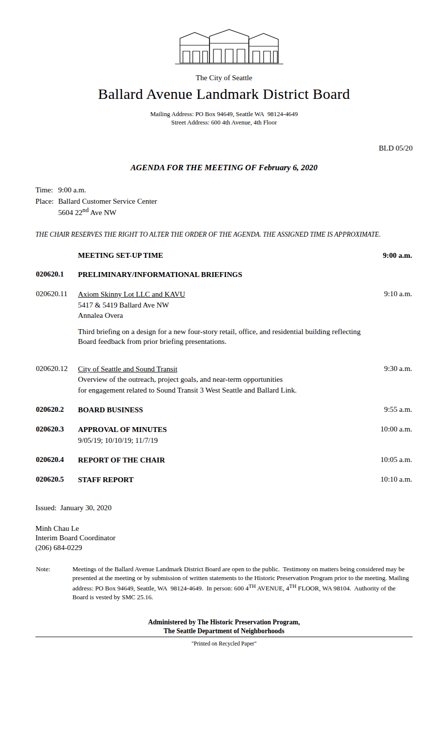The City of Seattle
Ballard Avenue Landmark District Board
Mailing Address: PO Box 94649, Seattle WA 98124-4649
Street Address: 600 4th Avenue, 4th Floor
BLD 05/20
AGENDA FOR THE MEETING OF February 6, 2020
| Time: | 9:00 a.m. |
| Place: | Ballard Customer Service Center 5604 22 nd Ave NW |
THE CHAIR RESERVES THE RIGHT TO ALTER THE ORDER OF THE AGENDA. THE ASSIGNED TIME IS APPROXIMATE.
| | MEETING SET-UP TIME | 9:00 a.m. |
| 020620.1 | PRELIMINARY/INFORMATIONAL BRIEFINGS | |
| 020620.11 | Axiom Skinny Lot LLC and KAVU 5417 & 5419 Ballard Ave NW Annalea Overa Third briefing on a design for a new four-story retail, office, and residential building reflecting Board feedback from prior briefing presentations. | 9:10 a.m. |
| 020620.12 | City of Seattle and Sound Transit Overview of the outreach, project goals, and near-term opportunities for engagement related to Sound Transit 3 West Seattle and Ballard Link. | 9:30 a.m. |
| 020620.2 | BOARD BUSINESS | 9:55 a.m. |
| 020620.3 | APPROVAL OF MINUTES 9/05/19; 10/10/19; 11/7/19 | 10:00 a.m. |
| 020620.4 | REPORT OF THE CHAIR | 10:05 a.m. |
| 020620.5 | STAFF REPORT | 10:10 a.m. |
Issued: January 30, 2020
Minh Chau Le
Interim Board Coordinator
(206) 684-0229
| Note: | Meetings of the Ballard Avenue Landmark District Board are open to the public. Testimony on matters being considered may be presented at the meeting or by submission of written statements to the Historic Preservation Program prior to the meeting. Mailing address: PO Box 94649, Seattle, WA 98124-4649. In person: 600 4 TH AVENUE, 4 TH FLOOR, WA 98104. Authority of the Board is vested by SMC 25.16. |
Administered by The Historic Preservation Program,
The Seattle Department of Neighborhoods
"Printed on Recycled Paper"